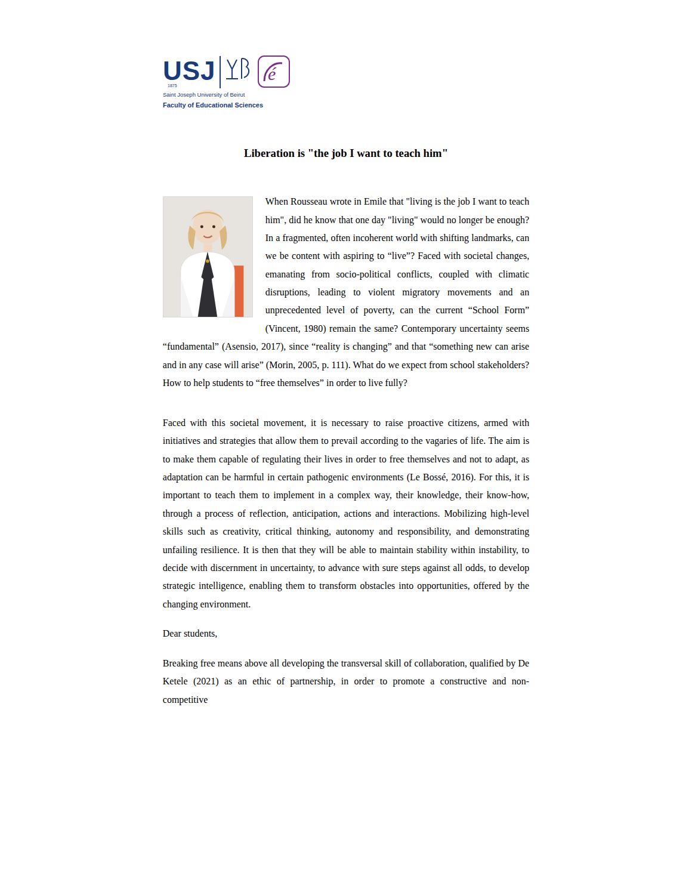USJ 1875 é Saint Joseph University of Beirut Faculty of Educational Sciences
Liberation is "the job I want to teach him"
When Rousseau wrote in Emile that "living is the job I want to teach him", did he know that one day "living" would no longer be enough? In a fragmented, often incoherent world with shifting landmarks, can we be content with aspiring to “live”? Faced with societal changes, emanating from socio-political conflicts, coupled with climatic disruptions, leading to violent migratory movements and an unprecedented level of poverty, can the current “School Form” (Vincent, 1980) remain the same? Contemporary uncertainty seems “fundamental” (Asensio, 2017), since “reality is changing” and that “something new can arise and in any case will arise” (Morin, 2005, p. 111). What do we expect from school stakeholders? How to help students to “free themselves” in order to live fully?
Faced with this societal movement, it is necessary to raise proactive citizens, armed with initiatives and strategies that allow them to prevail according to the vagaries of life. The aim is to make them capable of regulating their lives in order to free themselves and not to adapt, as adaptation can be harmful in certain pathogenic environments (Le Bossé, 2016). For this, it is important to teach them to implement in a complex way, their knowledge, their know-how, through a process of reflection, anticipation, actions and interactions. Mobilizing high-level skills such as creativity, critical thinking, autonomy and responsibility, and demonstrating unfailing resilience. It is then that they will be able to maintain stability within instability, to decide with discernment in uncertainty, to advance with sure steps against all odds, to develop strategic intelligence, enabling them to transform obstacles into opportunities, offered by the changing environment.
Dear students,
Breaking free means above all developing the transversal skill of collaboration, qualified by De Ketele (2021) as an ethic of partnership, in order to promote a constructive and non-competitive